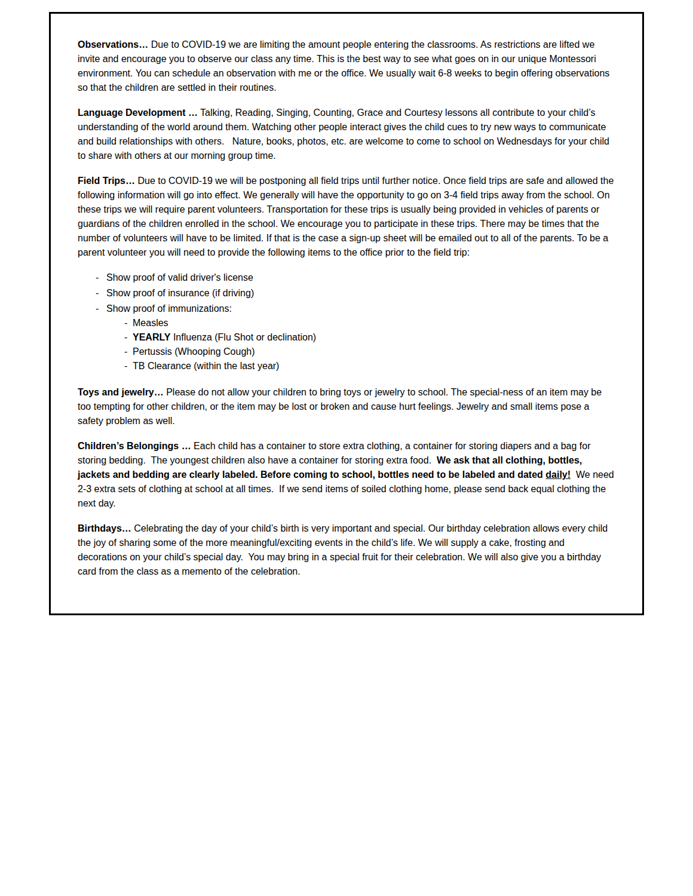Observations… Due to COVID-19 we are limiting the amount people entering the classrooms. As restrictions are lifted we invite and encourage you to observe our class any time. This is the best way to see what goes on in our unique Montessori environment. You can schedule an observation with me or the office. We usually wait 6-8 weeks to begin offering observations so that the children are settled in their routines.
Language Development … Talking, Reading, Singing, Counting, Grace and Courtesy lessons all contribute to your child’s understanding of the world around them. Watching other people interact gives the child cues to try new ways to communicate and build relationships with others. Nature, books, photos, etc. are welcome to come to school on Wednesdays for your child to share with others at our morning group time.
Field Trips… Due to COVID-19 we will be postponing all field trips until further notice. Once field trips are safe and allowed the following information will go into effect. We generally will have the opportunity to go on 3-4 field trips away from the school. On these trips we will require parent volunteers. Transportation for these trips is usually being provided in vehicles of parents or guardians of the children enrolled in the school. We encourage you to participate in these trips. There may be times that the number of volunteers will have to be limited. If that is the case a sign-up sheet will be emailed out to all of the parents. To be a parent volunteer you will need to provide the following items to the office prior to the field trip:
Show proof of valid driver's license
Show proof of insurance (if driving)
Show proof of immunizations:
Measles
YEARLY Influenza (Flu Shot or declination)
Pertussis (Whooping Cough)
TB Clearance (within the last year)
Toys and jewelry… Please do not allow your children to bring toys or jewelry to school. The special-ness of an item may be too tempting for other children, or the item may be lost or broken and cause hurt feelings. Jewelry and small items pose a safety problem as well.
Children’s Belongings … Each child has a container to store extra clothing, a container for storing diapers and a bag for storing bedding. The youngest children also have a container for storing extra food. We ask that all clothing, bottles, jackets and bedding are clearly labeled. Before coming to school, bottles need to be labeled and dated daily! We need 2-3 extra sets of clothing at school at all times. If we send items of soiled clothing home, please send back equal clothing the next day.
Birthdays… Celebrating the day of your child’s birth is very important and special. Our birthday celebration allows every child the joy of sharing some of the more meaningful/exciting events in the child’s life. We will supply a cake, frosting and decorations on your child’s special day. You may bring in a special fruit for their celebration. We will also give you a birthday card from the class as a memento of the celebration.